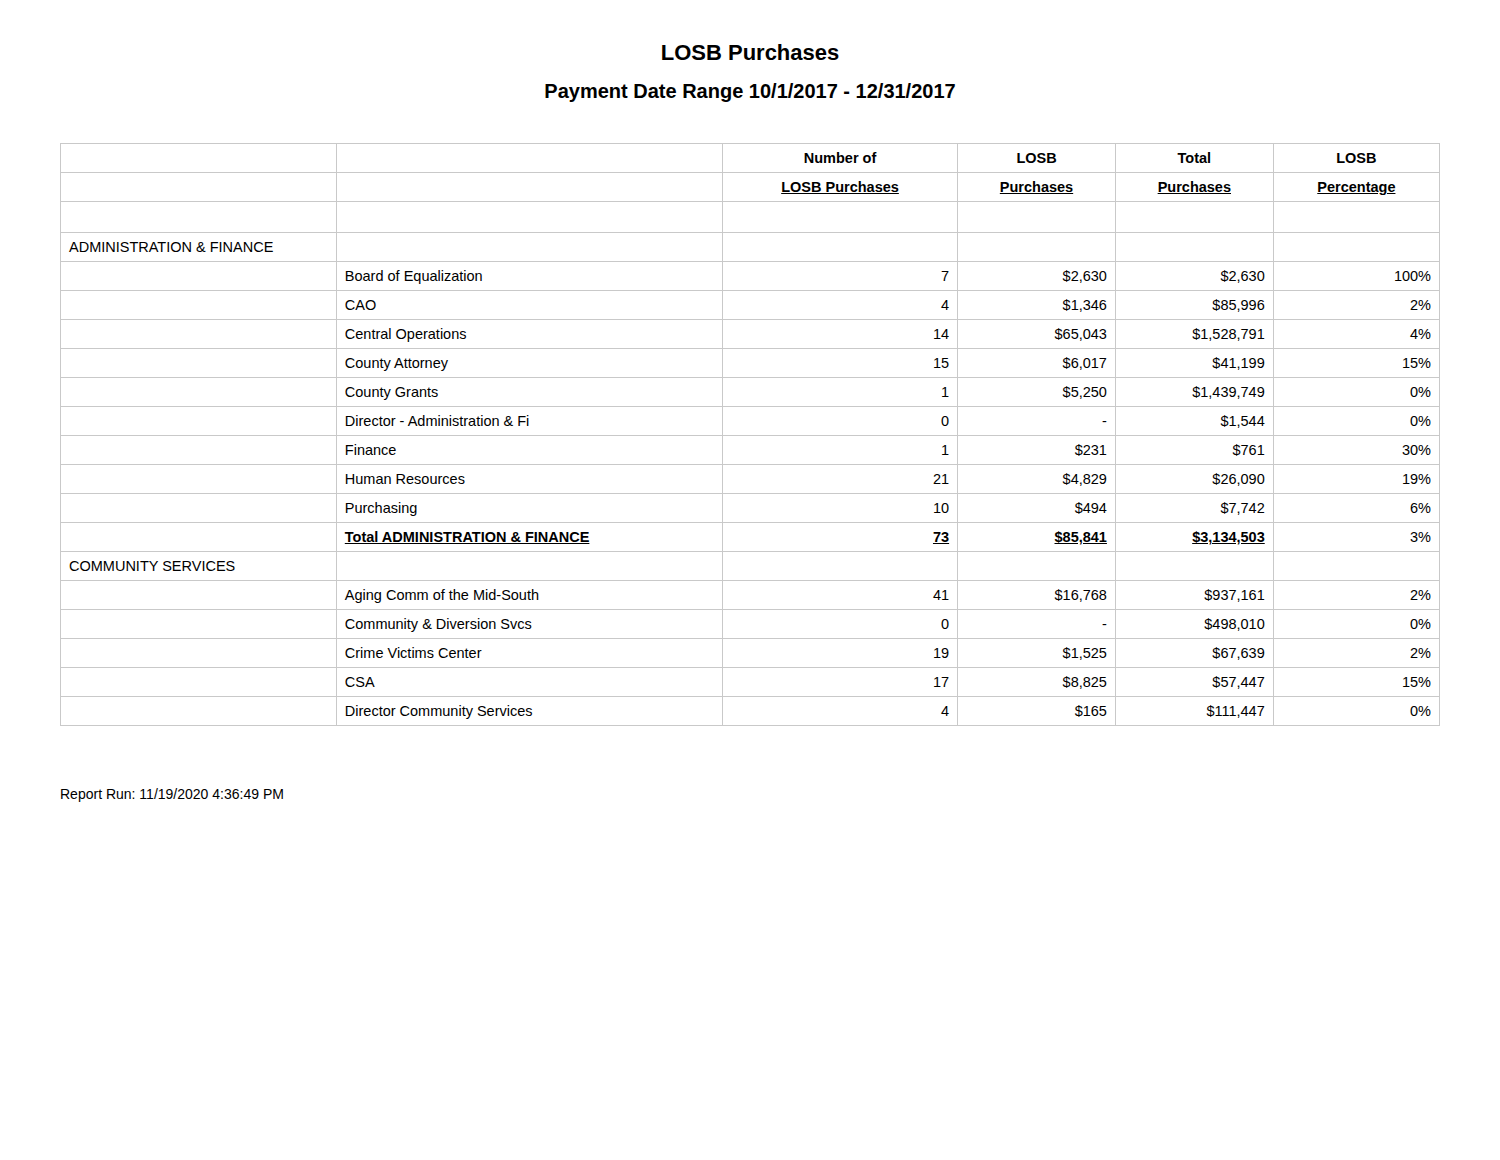LOSB Purchases
Payment Date Range 10/1/2017 - 12/31/2017
| | | Number of | LOSB | Total | LOSB |
| | | LOSB Purchases | Purchases | Purchases | Percentage |
| ADMINISTRATION & FINANCE | | | | | |
| | Board of Equalization | 7 | $2,630 | $2,630 | 100% |
| | CAO | 4 | $1,346 | $85,996 | 2% |
| | Central Operations | 14 | $65,043 | $1,528,791 | 4% |
| | County Attorney | 15 | $6,017 | $41,199 | 15% |
| | County Grants | 1 | $5,250 | $1,439,749 | 0% |
| | Director - Administration & Fi | 0 | - | $1,544 | 0% |
| | Finance | 1 | $231 | $761 | 30% |
| | Human Resources | 21 | $4,829 | $26,090 | 19% |
| | Purchasing | 10 | $494 | $7,742 | 6% |
| | Total ADMINISTRATION & FINANCE | 73 | $85,841 | $3,134,503 | 3% |
| COMMUNITY SERVICES | | | | | |
| | Aging Comm of the Mid-South | 41 | $16,768 | $937,161 | 2% |
| | Community & Diversion Svcs | 0 | - | $498,010 | 0% |
| | Crime Victims Center | 19 | $1,525 | $67,639 | 2% |
| | CSA | 17 | $8,825 | $57,447 | 15% |
| | Director Community Services | 4 | $165 | $111,447 | 0% |
Report Run: 11/19/2020 4:36:49 PM